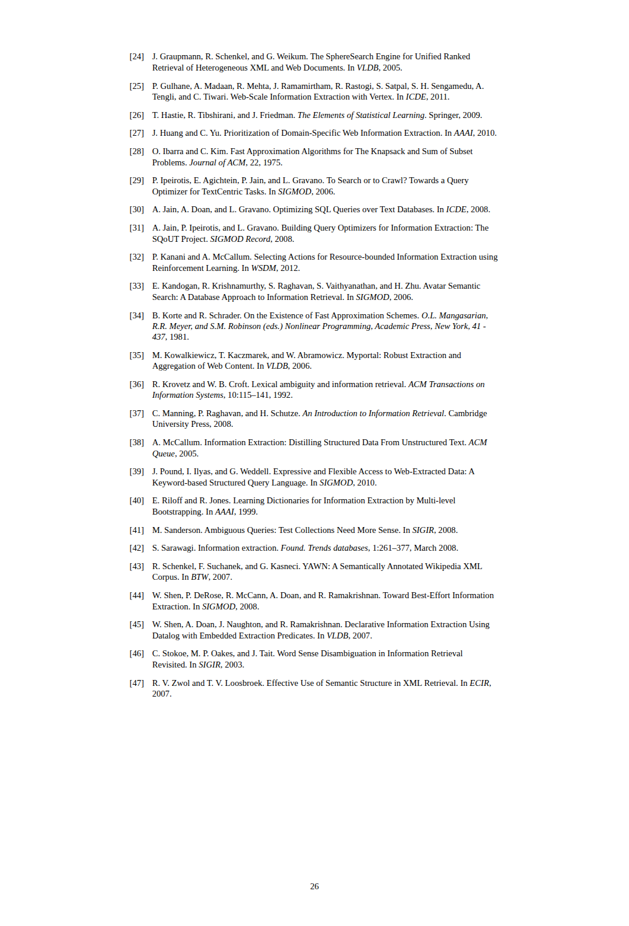[24] J. Graupmann, R. Schenkel, and G. Weikum. The SphereSearch Engine for Unified Ranked Retrieval of Heterogeneous XML and Web Documents. In VLDB, 2005.
[25] P. Gulhane, A. Madaan, R. Mehta, J. Ramamirtham, R. Rastogi, S. Satpal, S. H. Sengamedu, A. Tengli, and C. Tiwari. Web-Scale Information Extraction with Vertex. In ICDE, 2011.
[26] T. Hastie, R. Tibshirani, and J. Friedman. The Elements of Statistical Learning. Springer, 2009.
[27] J. Huang and C. Yu. Prioritization of Domain-Specific Web Information Extraction. In AAAI, 2010.
[28] O. Ibarra and C. Kim. Fast Approximation Algorithms for The Knapsack and Sum of Subset Problems. Journal of ACM, 22, 1975.
[29] P. Ipeirotis, E. Agichtein, P. Jain, and L. Gravano. To Search or to Crawl? Towards a Query Optimizer for TextCentric Tasks. In SIGMOD, 2006.
[30] A. Jain, A. Doan, and L. Gravano. Optimizing SQL Queries over Text Databases. In ICDE, 2008.
[31] A. Jain, P. Ipeirotis, and L. Gravano. Building Query Optimizers for Information Extraction: The SQoUT Project. SIGMOD Record, 2008.
[32] P. Kanani and A. McCallum. Selecting Actions for Resource-bounded Information Extraction using Reinforcement Learning. In WSDM, 2012.
[33] E. Kandogan, R. Krishnamurthy, S. Raghavan, S. Vaithyanathan, and H. Zhu. Avatar Semantic Search: A Database Approach to Information Retrieval. In SIGMOD, 2006.
[34] B. Korte and R. Schrader. On the Existence of Fast Approximation Schemes. O.L. Mangasarian, R.R. Meyer, and S.M. Robinson (eds.) Nonlinear Programming, Academic Press, New York, 41 - 437, 1981.
[35] M. Kowalkiewicz, T. Kaczmarek, and W. Abramowicz. Myportal: Robust Extraction and Aggregation of Web Content. In VLDB, 2006.
[36] R. Krovetz and W. B. Croft. Lexical ambiguity and information retrieval. ACM Transactions on Information Systems, 10:115–141, 1992.
[37] C. Manning, P. Raghavan, and H. Schutze. An Introduction to Information Retrieval. Cambridge University Press, 2008.
[38] A. McCallum. Information Extraction: Distilling Structured Data From Unstructured Text. ACM Queue, 2005.
[39] J. Pound, I. Ilyas, and G. Weddell. Expressive and Flexible Access to Web-Extracted Data: A Keyword-based Structured Query Language. In SIGMOD, 2010.
[40] E. Riloff and R. Jones. Learning Dictionaries for Information Extraction by Multi-level Bootstrapping. In AAAI, 1999.
[41] M. Sanderson. Ambiguous Queries: Test Collections Need More Sense. In SIGIR, 2008.
[42] S. Sarawagi. Information extraction. Found. Trends databases, 1:261–377, March 2008.
[43] R. Schenkel, F. Suchanek, and G. Kasneci. YAWN: A Semantically Annotated Wikipedia XML Corpus. In BTW, 2007.
[44] W. Shen, P. DeRose, R. McCann, A. Doan, and R. Ramakrishnan. Toward Best-Effort Information Extraction. In SIGMOD, 2008.
[45] W. Shen, A. Doan, J. Naughton, and R. Ramakrishnan. Declarative Information Extraction Using Datalog with Embedded Extraction Predicates. In VLDB, 2007.
[46] C. Stokoe, M. P. Oakes, and J. Tait. Word Sense Disambiguation in Information Retrieval Revisited. In SIGIR, 2003.
[47] R. V. Zwol and T. V. Loosbroek. Effective Use of Semantic Structure in XML Retrieval. In ECIR, 2007.
26